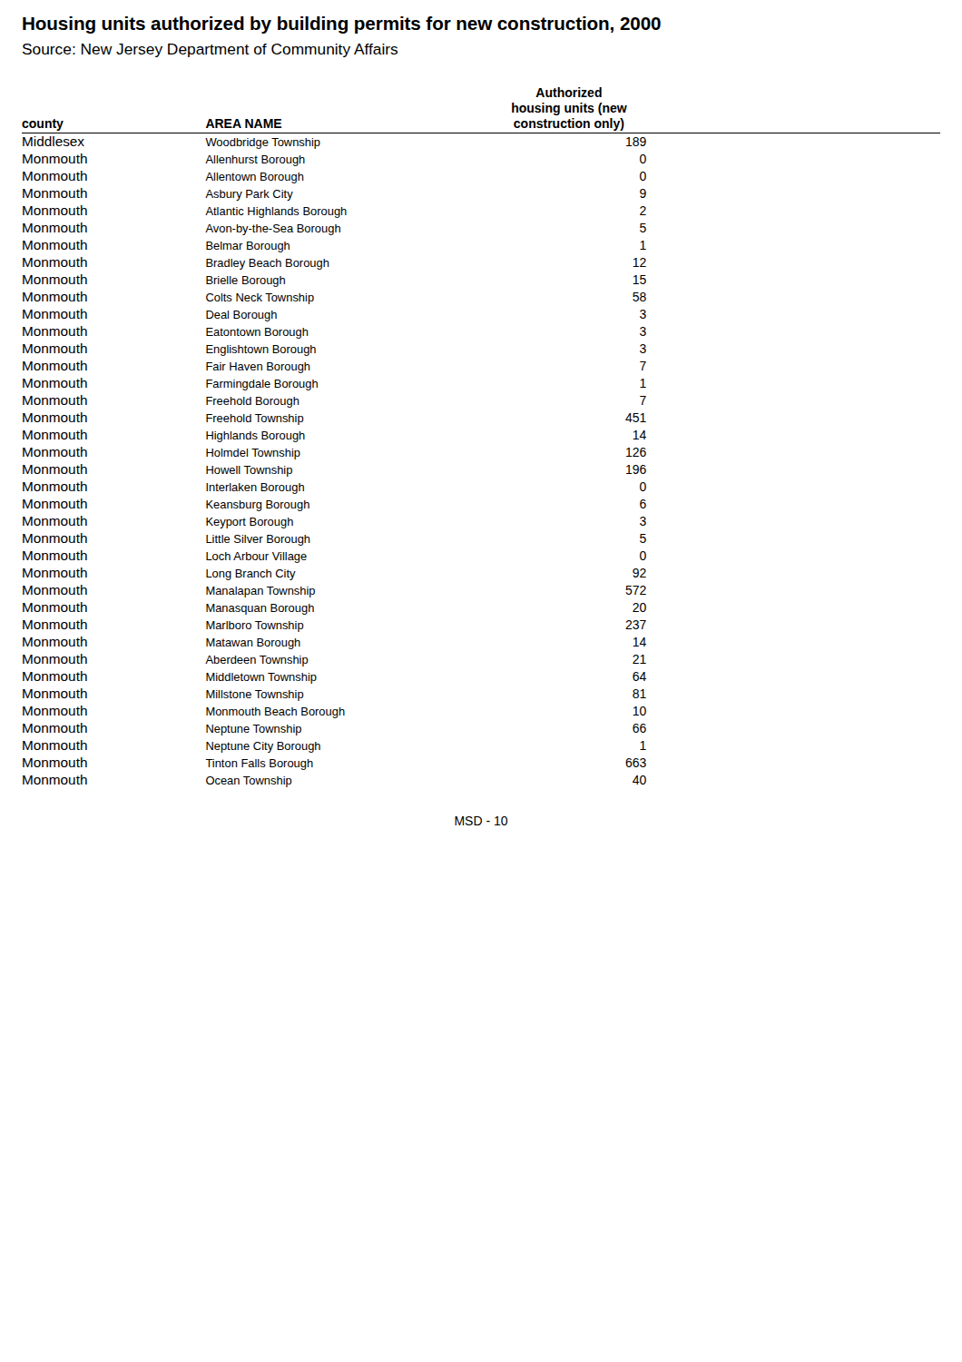Housing units authorized by building permits for new construction, 2000
Source: New Jersey Department of Community Affairs
| | | Authorized | |
| --- | --- | --- | --- |
| | | housing units (new | |
| county | AREA NAME | construction only) | |
| Middlesex | Woodbridge Township | 189 | |
| Monmouth | Allenhurst Borough | 0 | |
| Monmouth | Allentown Borough | 0 | |
| Monmouth | Asbury Park City | 9 | |
| Monmouth | Atlantic Highlands Borough | 2 | |
| Monmouth | Avon-by-the-Sea Borough | 5 | |
| Monmouth | Belmar Borough | 1 | |
| Monmouth | Bradley Beach Borough | 12 | |
| Monmouth | Brielle Borough | 15 | |
| Monmouth | Colts Neck Township | 58 | |
| Monmouth | Deal Borough | 3 | |
| Monmouth | Eatontown Borough | 3 | |
| Monmouth | Englishtown Borough | 3 | |
| Monmouth | Fair Haven Borough | 7 | |
| Monmouth | Farmingdale Borough | 1 | |
| Monmouth | Freehold Borough | 7 | |
| Monmouth | Freehold Township | 451 | |
| Monmouth | Highlands Borough | 14 | |
| Monmouth | Holmdel Township | 126 | |
| Monmouth | Howell Township | 196 | |
| Monmouth | Interlaken Borough | 0 | |
| Monmouth | Keansburg Borough | 6 | |
| Monmouth | Keyport Borough | 3 | |
| Monmouth | Little Silver Borough | 5 | |
| Monmouth | Loch Arbour Village | 0 | |
| Monmouth | Long Branch City | 92 | |
| Monmouth | Manalapan Township | 572 | |
| Monmouth | Manasquan Borough | 20 | |
| Monmouth | Marlboro Township | 237 | |
| Monmouth | Matawan Borough | 14 | |
| Monmouth | Aberdeen Township | 21 | |
| Monmouth | Middletown Township | 64 | |
| Monmouth | Millstone Township | 81 | |
| Monmouth | Monmouth Beach Borough | 10 | |
| Monmouth | Neptune Township | 66 | |
| Monmouth | Neptune City Borough | 1 | |
| Monmouth | Tinton Falls Borough | 663 | |
| Monmouth | Ocean Township | 40 | |
MSD - 10